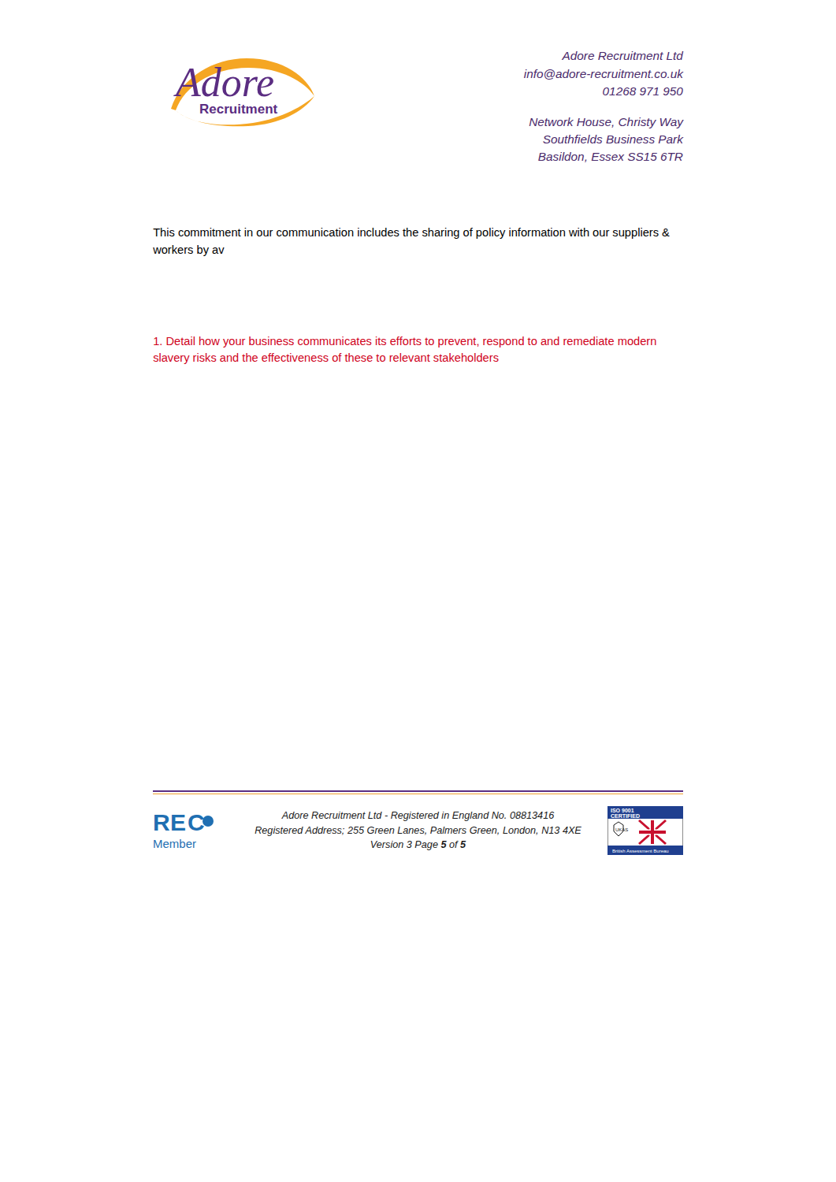Adore Recruitment
Adore Recruitment Ltd
info@adore-recruitment.co.uk
01268 971 950
Network House, Christy Way
Southfields Business Park
Basildon, Essex SS15 6TR
This commitment in our communication includes the sharing of policy information with our suppliers & workers by av
1. Detail how your business communicates its efforts to prevent, respond to and remediate modern
slavery risks and the effectiveness of these to relevant stakeholders
R E C Member
Adore Recruitment Ltd - Registered in England No. 08813416
Registered Address; 255 Green Lanes, Palmers Green, London, N13 4XE
Version 3 Page 5 of 5
ISO 9001 CERTIFIED UKAS British Assessment Bureau